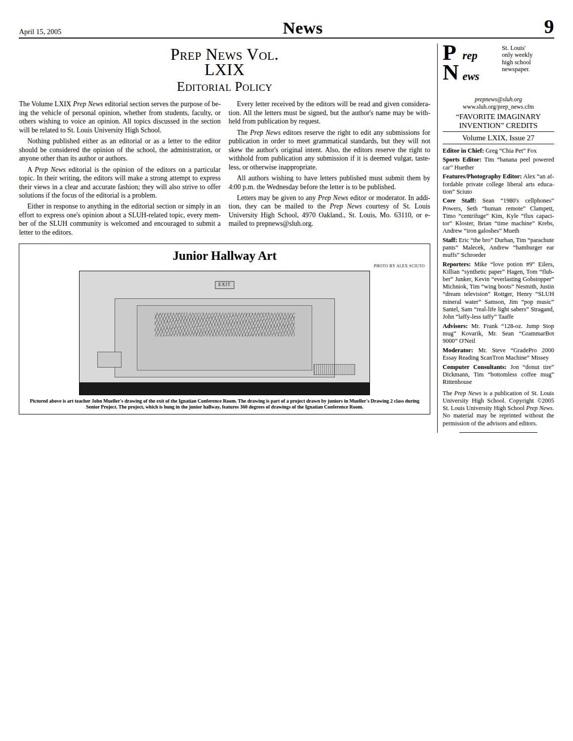April 15, 2005
News
9
Prep News Vol.
LXIX
Editorial Policy
The Volume LXIX Prep News editorial section serves the purpose of being the vehicle of personal opinion, whether from students, faculty, or others wishing to voice an opinion. All topics discussed in the section will be related to St. Louis University High School.
Nothing published either as an editorial or as a letter to the editor should be considered the opinion of the school, the administration, or anyone other than its author or authors.
A Prep News editorial is the opinion of the editors on a particular topic. In their writing, the editors will make a strong attempt to express their views in a clear and accurate fashion; they will also strive to offer solutions if the focus of the editorial is a problem.
Either in response to anything in the editorial section or simply in an effort to express one's opinion about a SLUH-related topic, every member of the SLUH community is welcomed and encouraged to submit a letter to the editors.
Every letter received by the editors will be read and given consideration. All the letters must be signed, but the author's name may be withheld from publication by request.
The Prep News editors reserve the right to edit any submissions for publication in order to meet grammatical standards, but they will not skew the author's original intent. Also, the editors reserve the right to withhold from publication any submission if it is deemed vulgar, tasteless, or otherwise inappropriate.
All authors wishing to have letters published must submit them by 4:00 p.m. the Wednesday before the letter is to be published.
Letters may be given to any Prep News editor or moderator. In addition, they can be mailed to the Prep News courtesy of St. Louis University High School, 4970 Oakland., St. Louis, Mo. 63110, or e-mailed to prepnews@sluh.org.
Junior Hallway Art
PHOTO BY ALEX SCIUTO
EXIT
Pictured above is art teacher John Mueller's drawing of the exit of the Ignatian Conference Room. The drawing is part of a project drawn by juniors in Mueller's Drawing 2 class during Senior Project. The project, which is hung in the junior hallway, features 360 degrees of drawings of the Ignatian Conference Room.
P rep N ews St. Louis'
only weekly
high school
newspaper.
prepnews@sluh.org
www.sluh.org/prep_news.cfm
“FAVORITE IMAGINARY
INVENTION” CREDITS
Volume LXIX, Issue 27
Editor in Chief: Greg “Chia Pet” Fox
Sports Editor: Tim “banana peel powered car” Huether
Features/Photography Editor: Alex “an affordable private college liberal arts education” Sciuto
Core Staff: Sean “1980's cellphones” Powers, Seth “human remote” Clampett, Timo “centrifuge” Kim, Kyle “flux capacitor” Kloster, Brian “time machine” Krebs, Andrew “iron galoshes” Mueth
Staff: Eric “the bro” Durban, Tim “parachute pants” Malecek, Andrew “hamburger ear muffs” Schroeder
Reporters: Mike “love potion #9” Eilers, Killian “synthetic paper” Hagen, Tom “flubber” Junker, Kevin “everlasting Gobstopper” Michniok, Tim “wing boots” Nesmith, Justin “dream television” Rottger, Henry “SLUH mineral water” Samson, Jim “pop music” Santel, Sam “real-life light sabers” Stragand, John “laffy-less taffy” Taaffe
Advisors: Mr. Frank “128-oz. Jump Stop mug” Kovarik, Mr. Sean “GrammarBot 9000” O'Neil
Moderator: Mr. Steve “GradePro 2000 Essay Reading ScanTron Machine” Missey
Computer Consultants: Jon “donut tire” Dickmann, Tim “bottomless coffee mug” Rittenhouse
The Prep News is a publication of St. Louis University High School. Copyright ©2005 St. Louis University High School Prep News. No material may be reprinted without the permission of the advisors and editors.